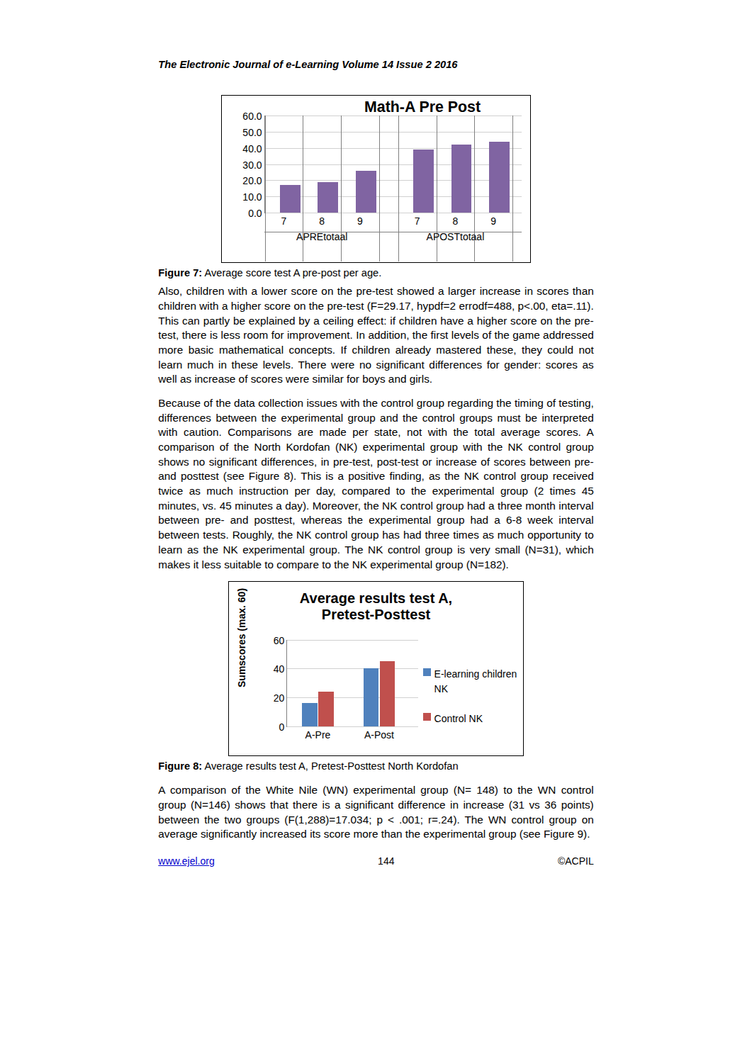The Electronic Journal of e-Learning Volume 14 Issue 2 2016
Math-A Pre Post
60.0
50.0
40.0
30.0
20.0
10.0
0.0
7
8
9
7
8
9
APREtotaal
APOSTtotaal
Figure 7: Average score test A pre-post per age.
Also, children with a lower score on the pre-test showed a larger increase in scores than children with a higher score on the pre-test (F=29.17, hypdf=2 errodf=488, p<.00, eta=.11). This can partly be explained by a ceiling effect: if children have a higher score on the pre-test, there is less room for improvement. In addition, the first levels of the game addressed more basic mathematical concepts. If children already mastered these, they could not learn much in these levels. There were no significant differences for gender: scores as well as increase of scores were similar for boys and girls.
Because of the data collection issues with the control group regarding the timing of testing, differences between the experimental group and the control groups must be interpreted with caution. Comparisons are made per state, not with the total average scores. A comparison of the North Kordofan (NK) experimental group with the NK control group shows no significant differences, in pre-test, post-test or increase of scores between pre- and posttest (see Figure 8). This is a positive finding, as the NK control group received twice as much instruction per day, compared to the experimental group (2 times 45 minutes, vs. 45 minutes a day). Moreover, the NK control group had a three month interval between pre- and posttest, whereas the experimental group had a 6-8 week interval between tests. Roughly, the NK control group has had three times as much opportunity to learn as the NK experimental group. The NK control group is very small (N=31), which makes it less suitable to compare to the NK experimental group (N=182).
Average results test A,
Pretest-Posttest
Sumscores (max. 60)
60
40
20
0
A-Pre
A-Post
E-learning children NK
Control NK
Figure 8: Average results test A, Pretest-Posttest North Kordofan
A comparison of the White Nile (WN) experimental group (N= 148) to the WN control group (N=146) shows that there is a significant difference in increase (31 vs 36 points) between the two groups (F(1,288)=17.034; p < .001; r=.24). The WN control group on average significantly increased its score more than the experimental group (see Figure 9).
www.ejel.org 144 ©ACPIL